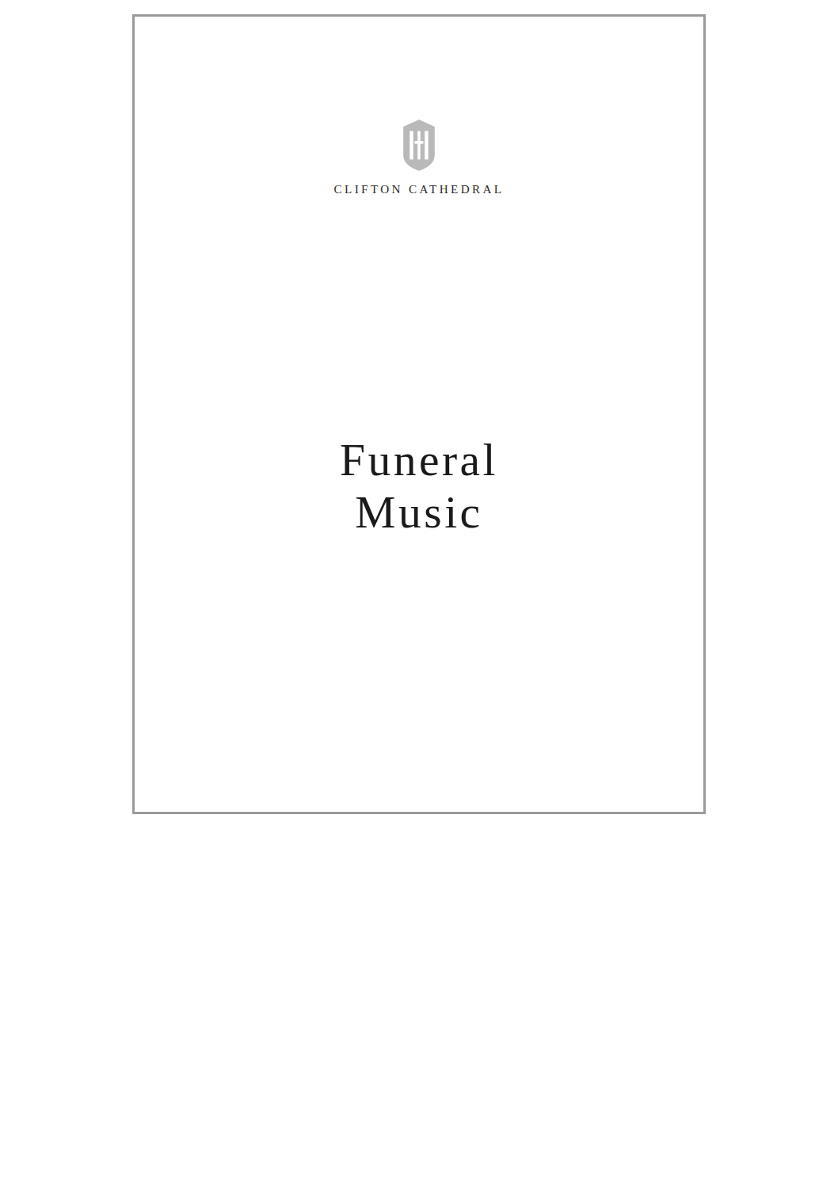Clifton Cathedral
Funeral Music